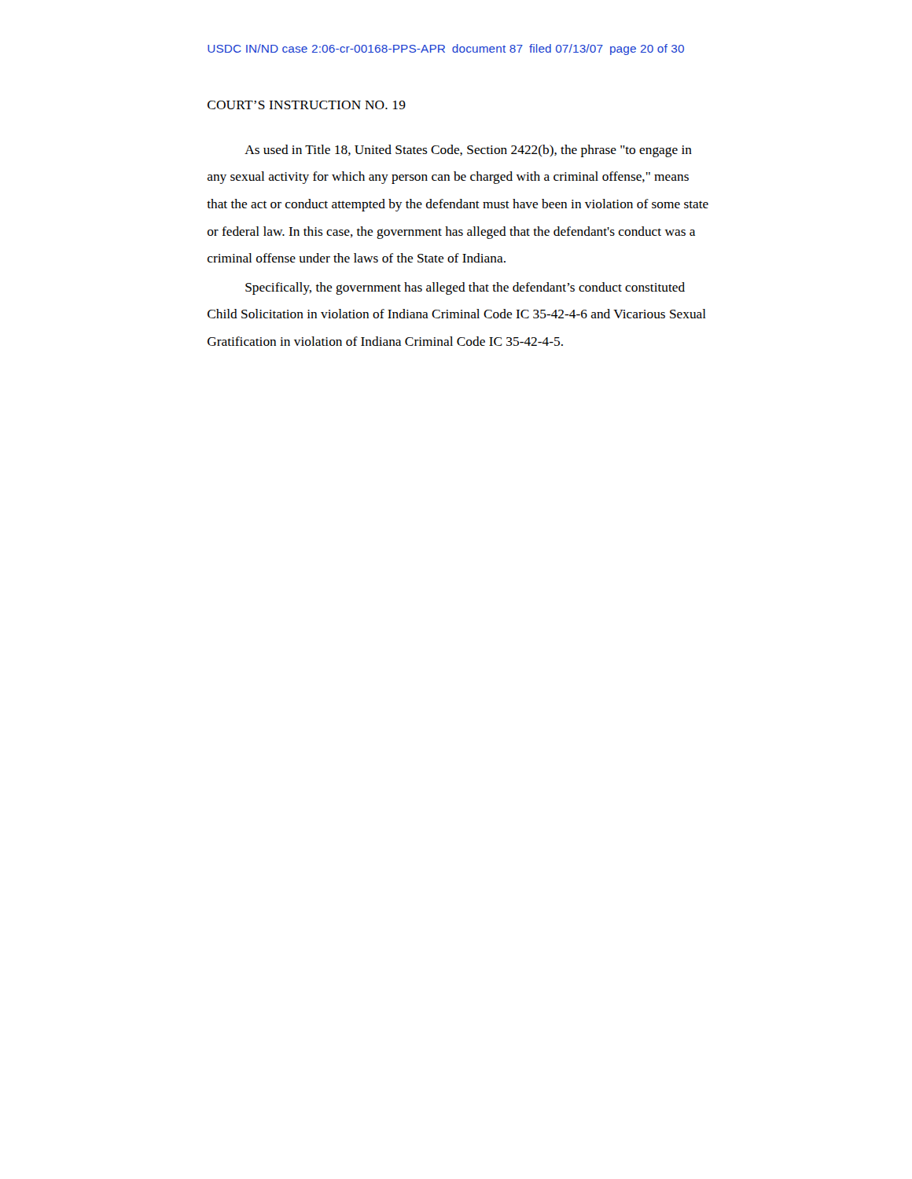USDC IN/ND case 2:06-cr-00168-PPS-APR document 87 filed 07/13/07 page 20 of 30
COURT’S INSTRUCTION NO. 19
As used in Title 18, United States Code, Section 2422(b), the phrase "to engage in any sexual activity for which any person can be charged with a criminal offense," means that the act or conduct attempted by the defendant must have been in violation of some state or federal law. In this case, the government has alleged that the defendant's conduct was a criminal offense under the laws of the State of Indiana.
Specifically, the government has alleged that the defendant’s conduct constituted Child Solicitation in violation of Indiana Criminal Code IC 35-42-4-6 and Vicarious Sexual Gratification in violation of Indiana Criminal Code IC 35-42-4-5.